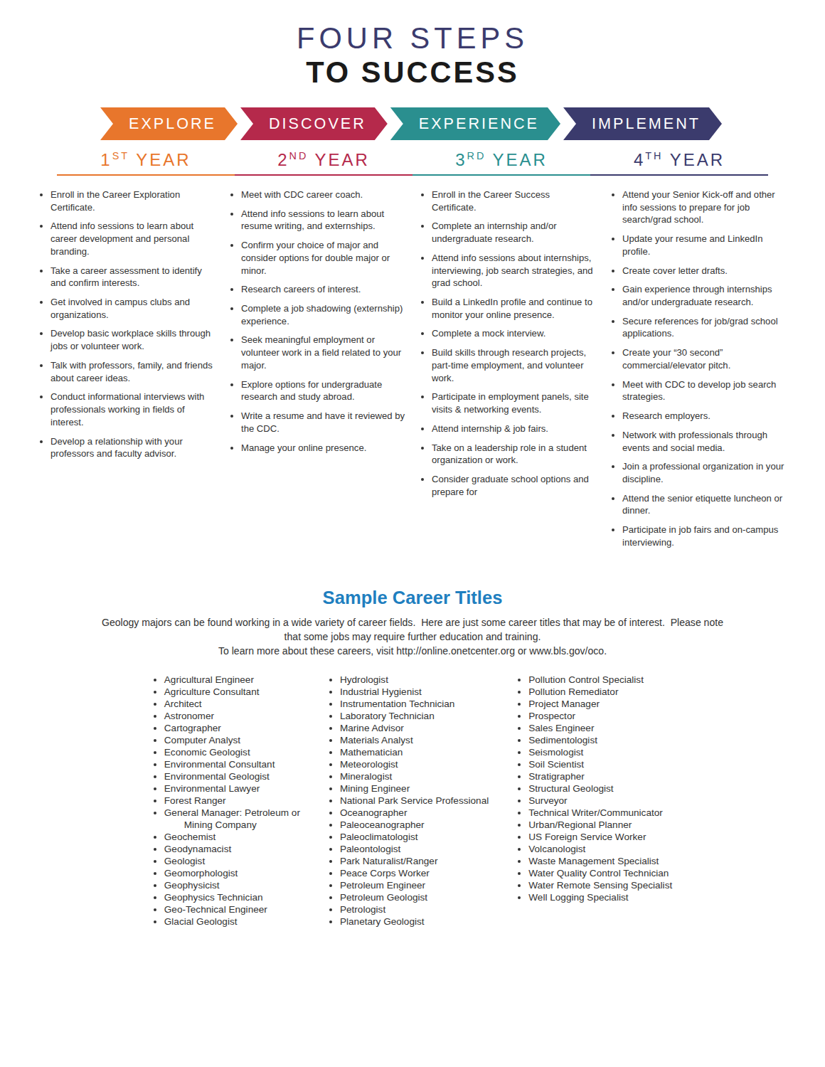FOUR STEPSTO SUCCESS
EXPLORE
DISCOVER
EXPERIENCE
IMPLEMENT
1ST YEAR
2ND YEAR
3RD YEAR
4TH YEAR
Enroll in the Career Exploration Certificate.
Attend info sessions to learn about career development and personal branding.
Take a career assessment to identify and confirm interests.
Get involved in campus clubs and organizations.
Develop basic workplace skills through jobs or volunteer work.
Talk with professors, family, and friends about career ideas.
Conduct informational interviews with professionals working in fields of interest.
Develop a relationship with your professors and faculty advisor.
Meet with CDC career coach.
Attend info sessions to learn about resume writing, and externships.
Confirm your choice of major and consider options for double major or minor.
Research careers of interest.
Complete a job shadowing (externship) experience.
Seek meaningful employment or volunteer work in a field related to your major.
Explore options for undergraduate research and study abroad.
Write a resume and have it reviewed by the CDC.
Manage your online presence.
Enroll in the Career Success Certificate.
Complete an internship and/or undergraduate research.
Attend info sessions about internships, interviewing, job search strategies, and grad school.
Build a LinkedIn profile and continue to monitor your online presence.
Complete a mock interview.
Build skills through research projects, part-time employment, and volunteer work.
Participate in employment panels, site visits & networking events.
Attend internship & job fairs.
Take on a leadership role in a student organization or work.
Consider graduate school options and prepare for
Attend your Senior Kick-off and other info sessions to prepare for job search/grad school.
Update your resume and LinkedIn profile.
Create cover letter drafts.
Gain experience through internships and/or undergraduate research.
Secure references for job/grad school applications.
Create your “30 second” commercial/elevator pitch.
Meet with CDC to develop job search strategies.
Research employers.
Network with professionals through events and social media.
Join a professional organization in your discipline.
Attend the senior etiquette luncheon or dinner.
Participate in job fairs and on-campus interviewing.
Sample Career Titles
Geology majors can be found working in a wide variety of career fields. Here are just some career titles that may be of interest. Please note that some jobs may require further education and training.
To learn more about these careers, visit http://online.onetcenter.org or www.bls.gov/oco.
Agricultural Engineer
Agriculture Consultant
Architect
Astronomer
Cartographer
Computer Analyst
Economic Geologist
Environmental Consultant
Environmental Geologist
Environmental Lawyer
Forest Ranger
General Manager: Petroleum or
Mining Company
Geochemist
Geodynamacist
Geologist
Geomorphologist
Geophysicist
Geophysics Technician
Geo-Technical Engineer
Glacial Geologist
Hydrologist
Industrial Hygienist
Instrumentation Technician
Laboratory Technician
Marine Advisor
Materials Analyst
Mathematician
Meteorologist
Mineralogist
Mining Engineer
National Park Service Professional
Oceanographer
Paleoceanographer
Paleoclimatologist
Paleontologist
Park Naturalist/Ranger
Peace Corps Worker
Petroleum Engineer
Petroleum Geologist
Petrologist
Planetary Geologist
Pollution Control Specialist
Pollution Remediator
Project Manager
Prospector
Sales Engineer
Sedimentologist
Seismologist
Soil Scientist
Stratigrapher
Structural Geologist
Surveyor
Technical Writer/Communicator
Urban/Regional Planner
US Foreign Service Worker
Volcanologist
Waste Management Specialist
Water Quality Control Technician
Water Remote Sensing Specialist
Well Logging Specialist